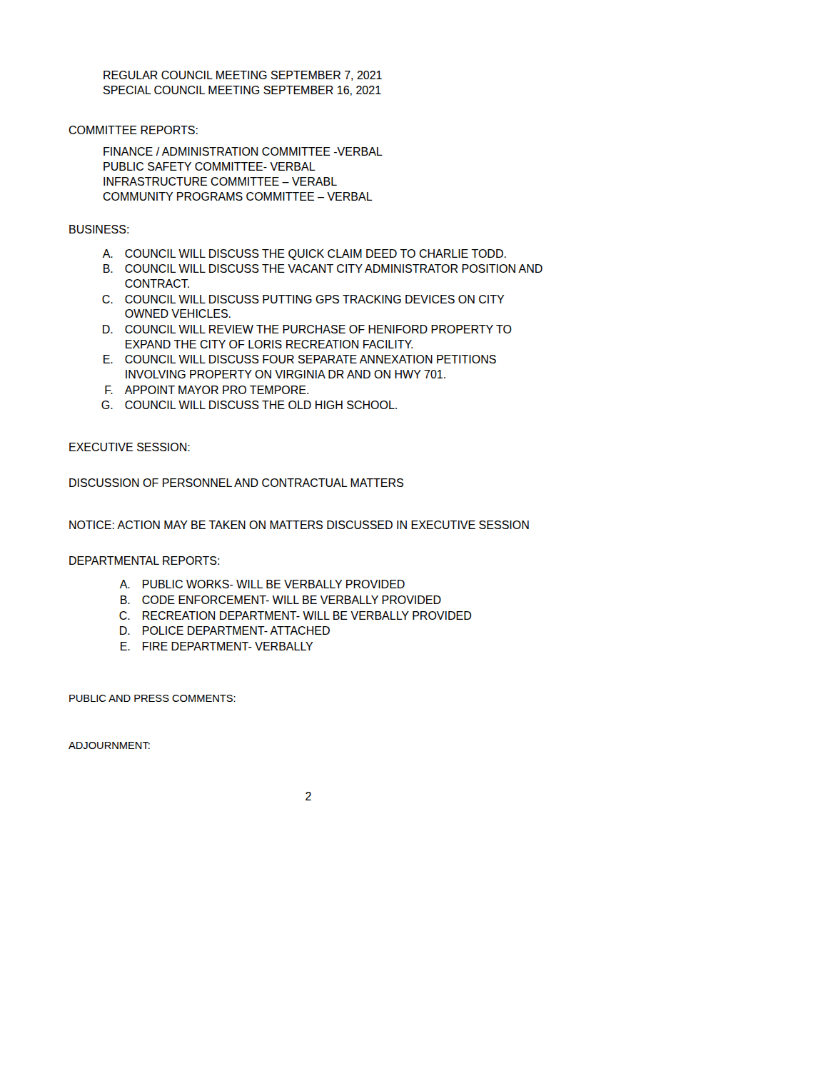REGULAR COUNCIL MEETING SEPTEMBER 7, 2021
SPECIAL COUNCIL MEETING SEPTEMBER 16, 2021
COMMITTEE REPORTS:
FINANCE / ADMINISTRATION COMMITTEE -VERBAL
PUBLIC SAFETY COMMITTEE- VERBAL
INFRASTRUCTURE COMMITTEE – VERABL
COMMUNITY PROGRAMS COMMITTEE – VERBAL
BUSINESS:
COUNCIL WILL DISCUSS THE QUICK CLAIM DEED TO CHARLIE TODD.
COUNCIL WILL DISCUSS THE VACANT CITY ADMINISTRATOR POSITION AND CONTRACT.
COUNCIL WILL DISCUSS PUTTING GPS TRACKING DEVICES ON CITY OWNED VEHICLES.
COUNCIL WILL REVIEW THE PURCHASE OF HENIFORD PROPERTY TO EXPAND THE CITY OF LORIS RECREATION FACILITY.
COUNCIL WILL DISCUSS FOUR SEPARATE ANNEXATION PETITIONS INVOLVING PROPERTY ON VIRGINIA DR AND ON HWY 701.
APPOINT MAYOR PRO TEMPORE.
COUNCIL WILL DISCUSS THE OLD HIGH SCHOOL.
EXECUTIVE SESSION:
DISCUSSION OF PERSONNEL AND CONTRACTUAL MATTERS
NOTICE: ACTION MAY BE TAKEN ON MATTERS DISCUSSED IN EXECUTIVE SESSION
DEPARTMENTAL REPORTS:
PUBLIC WORKS- WILL BE VERBALLY PROVIDED
CODE ENFORCEMENT- WILL BE VERBALLY PROVIDED
RECREATION DEPARTMENT- WILL BE VERBALLY PROVIDED
POLICE DEPARTMENT- ATTACHED
FIRE DEPARTMENT- VERBALLY
PUBLIC AND PRESS COMMENTS:
ADJOURNMENT:
2